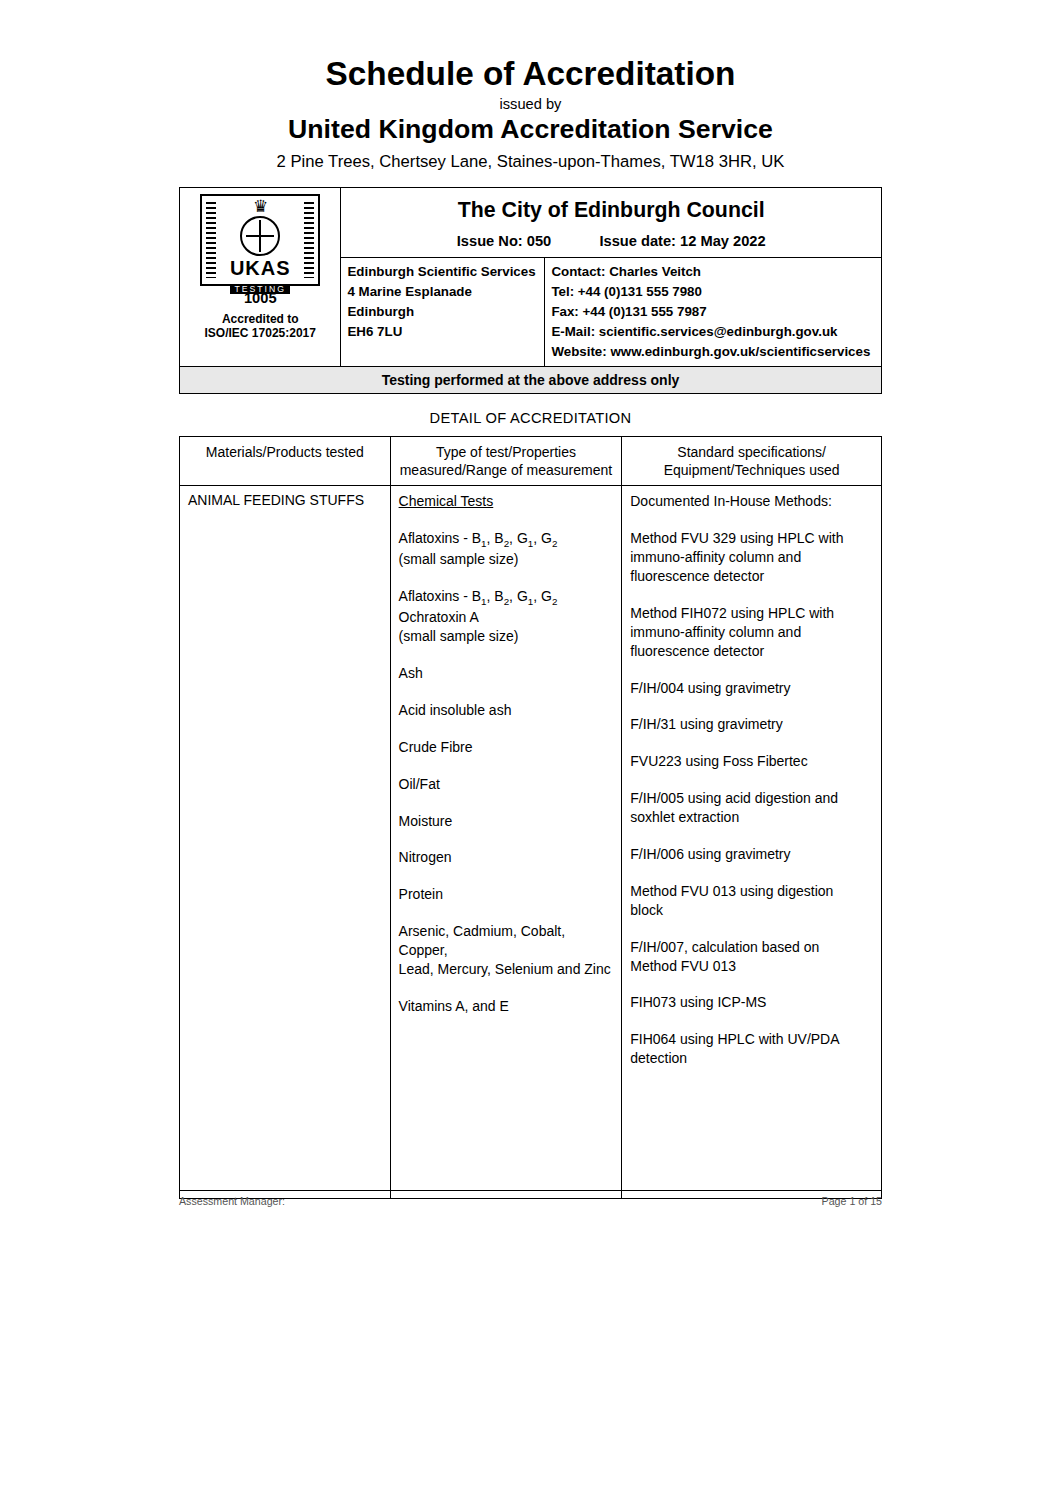Schedule of Accreditation
issued by
United Kingdom Accreditation Service
2 Pine Trees, Chertsey Lane, Staines-upon-Thames, TW18 3HR, UK
| ♛ UKAS TESTING 1005 Accredited to ISO/IEC 17025:2017 | The City of Edinburgh Council Issue No: 050 Issue date: 12 May 2022 |
| Edinburgh Scientific Services 4 Marine Esplanade Edinburgh EH6 7LU | Contact: Charles Veitch Tel: +44 (0)131 555 7980 Fax: +44 (0)131 555 7987 E-Mail: scientific.services@edinburgh.gov.uk Website: www.edinburgh.gov.uk/scientificservices |
Testing performed at the above address only
DETAIL OF ACCREDITATION
| Materials/Products tested | Type of test/Properties measured/Range of measurement | Standard specifications/ Equipment/Techniques used |
| --- | --- | --- |
| ANIMAL FEEDING STUFFS | Chemical Tests Aflatoxins - B 1 , B 2 , G 1 , G 2 (small sample size) Aflatoxins - B 1 , B 2 , G 1 , G 2 Ochratoxin A (small sample size) Ash Acid insoluble ash Crude Fibre Oil/Fat Moisture Nitrogen Protein Arsenic, Cadmium, Cobalt, Copper, Lead, Mercury, Selenium and Zinc Vitamins A, and E | Documented In-House Methods: Method FVU 329 using HPLC with immuno-affinity column and fluorescence detector Method FIH072 using HPLC with immuno-affinity column and fluorescence detector F/IH/004 using gravimetry F/IH/31 using gravimetry FVU223 using Foss Fibertec F/IH/005 using acid digestion and soxhlet extraction F/IH/006 using gravimetry Method FVU 013 using digestion block F/IH/007, calculation based on Method FVU 013 FIH073 using ICP-MS FIH064 using HPLC with UV/PDA detection |
Assessment Manager: Page 1 of 15